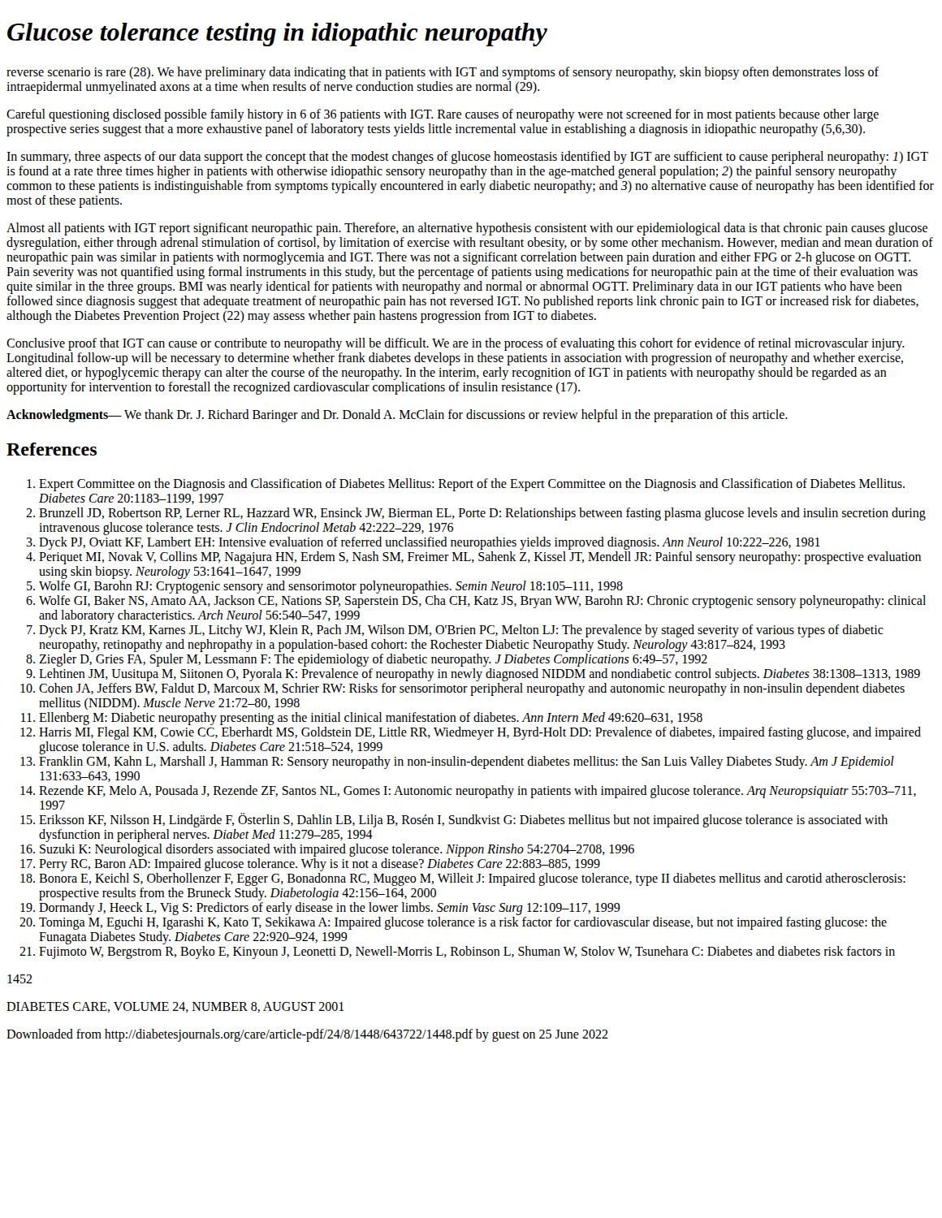Glucose tolerance testing in idiopathic neuropathy
reverse scenario is rare (28). We have preliminary data indicating that in patients with IGT and symptoms of sensory neuropathy, skin biopsy often demonstrates loss of intraepidermal unmyelinated axons at a time when results of nerve conduction studies are normal (29).
Careful questioning disclosed possible family history in 6 of 36 patients with IGT. Rare causes of neuropathy were not screened for in most patients because other large prospective series suggest that a more exhaustive panel of laboratory tests yields little incremental value in establishing a diagnosis in idiopathic neuropathy (5,6,30).
In summary, three aspects of our data support the concept that the modest changes of glucose homeostasis identified by IGT are sufficient to cause peripheral neuropathy: 1) IGT is found at a rate three times higher in patients with otherwise idiopathic sensory neuropathy than in the age-matched general population; 2) the painful sensory neuropathy common to these patients is indistinguishable from symptoms typically encountered in early diabetic neuropathy; and 3) no alternative cause of neuropathy has been identified for most of these patients.
Almost all patients with IGT report significant neuropathic pain. Therefore, an alternative hypothesis consistent with our epidemiological data is that chronic pain causes glucose dysregulation, either through adrenal stimulation of cortisol, by limitation of exercise with resultant obesity, or by some other mechanism. However, median and mean duration of neuropathic pain was similar in patients with normoglycemia and IGT. There was not a significant correlation between pain duration and either FPG or 2-h glucose on OGTT. Pain severity was not quantified using formal instruments in this study, but the percentage of patients using medications for neuropathic pain at the time of their evaluation was quite similar in the three groups. BMI was nearly identical for patients with neuropathy and normal or abnormal OGTT. Preliminary data in our IGT patients who have been followed since diagnosis suggest that adequate treatment of neuropathic pain has not reversed IGT. No published reports link chronic pain to IGT or increased risk for diabetes, although the Diabetes Prevention Project (22) may assess whether pain hastens progression from IGT to diabetes.
Conclusive proof that IGT can cause or contribute to neuropathy will be difficult. We are in the process of evaluating this cohort for evidence of retinal microvascular injury. Longitudinal follow-up will be necessary to determine whether frank diabetes develops in these patients in association with progression of neuropathy and whether exercise, altered diet, or hypoglycemic therapy can alter the course of the neuropathy. In the interim, early recognition of IGT in patients with neuropathy should be regarded as an opportunity for intervention to forestall the recognized cardiovascular complications of insulin resistance (17).
Acknowledgments— We thank Dr. J. Richard Baringer and Dr. Donald A. McClain for discussions or review helpful in the preparation of this article.
References
Expert Committee on the Diagnosis and Classification of Diabetes Mellitus: Report of the Expert Committee on the Diagnosis and Classification of Diabetes Mellitus. Diabetes Care 20:1183–1199, 1997
Brunzell JD, Robertson RP, Lerner RL, Hazzard WR, Ensinck JW, Bierman EL, Porte D: Relationships between fasting plasma glucose levels and insulin secretion during intravenous glucose tolerance tests. J Clin Endocrinol Metab 42:222–229, 1976
Dyck PJ, Oviatt KF, Lambert EH: Intensive evaluation of referred unclassified neuropathies yields improved diagnosis. Ann Neurol 10:222–226, 1981
Periquet MI, Novak V, Collins MP, Nagajura HN, Erdem S, Nash SM, Freimer ML, Sahenk Z, Kissel JT, Mendell JR: Painful sensory neuropathy: prospective evaluation using skin biopsy. Neurology 53:1641–1647, 1999
Wolfe GI, Barohn RJ: Cryptogenic sensory and sensorimotor polyneuropathies. Semin Neurol 18:105–111, 1998
Wolfe GI, Baker NS, Amato AA, Jackson CE, Nations SP, Saperstein DS, Cha CH, Katz JS, Bryan WW, Barohn RJ: Chronic cryptogenic sensory polyneuropathy: clinical and laboratory characteristics. Arch Neurol 56:540–547, 1999
Dyck PJ, Kratz KM, Karnes JL, Litchy WJ, Klein R, Pach JM, Wilson DM, O'Brien PC, Melton LJ: The prevalence by staged severity of various types of diabetic neuropathy, retinopathy and nephropathy in a population-based cohort: the Rochester Diabetic Neuropathy Study. Neurology 43:817–824, 1993
Ziegler D, Gries FA, Spuler M, Lessmann F: The epidemiology of diabetic neuropathy. J Diabetes Complications 6:49–57, 1992
Lehtinen JM, Uusitupa M, Siitonen O, Pyorala K: Prevalence of neuropathy in newly diagnosed NIDDM and nondiabetic control subjects. Diabetes 38:1308–1313, 1989
Cohen JA, Jeffers BW, Faldut D, Marcoux M, Schrier RW: Risks for sensorimotor peripheral neuropathy and autonomic neuropathy in non-insulin dependent diabetes mellitus (NIDDM). Muscle Nerve 21:72–80, 1998
Ellenberg M: Diabetic neuropathy presenting as the initial clinical manifestation of diabetes. Ann Intern Med 49:620–631, 1958
Harris MI, Flegal KM, Cowie CC, Eberhardt MS, Goldstein DE, Little RR, Wiedmeyer H, Byrd-Holt DD: Prevalence of diabetes, impaired fasting glucose, and impaired glucose tolerance in U.S. adults. Diabetes Care 21:518–524, 1999
Franklin GM, Kahn L, Marshall J, Hamman R: Sensory neuropathy in non-insulin-dependent diabetes mellitus: the San Luis Valley Diabetes Study. Am J Epidemiol 131:633–643, 1990
Rezende KF, Melo A, Pousada J, Rezende ZF, Santos NL, Gomes I: Autonomic neuropathy in patients with impaired glucose tolerance. Arq Neuropsiquiatr 55:703–711, 1997
Eriksson KF, Nilsson H, Lindgärde F, Österlin S, Dahlin LB, Lilja B, Rosén I, Sundkvist G: Diabetes mellitus but not impaired glucose tolerance is associated with dysfunction in peripheral nerves. Diabet Med 11:279–285, 1994
Suzuki K: Neurological disorders associated with impaired glucose tolerance. Nippon Rinsho 54:2704–2708, 1996
Perry RC, Baron AD: Impaired glucose tolerance. Why is it not a disease? Diabetes Care 22:883–885, 1999
Bonora E, Keichl S, Oberhollenzer F, Egger G, Bonadonna RC, Muggeo M, Willeit J: Impaired glucose tolerance, type II diabetes mellitus and carotid atherosclerosis: prospective results from the Bruneck Study. Diabetologia 42:156–164, 2000
Dormandy J, Heeck L, Vig S: Predictors of early disease in the lower limbs. Semin Vasc Surg 12:109–117, 1999
Tominga M, Eguchi H, Igarashi K, Kato T, Sekikawa A: Impaired glucose tolerance is a risk factor for cardiovascular disease, but not impaired fasting glucose: the Funagata Diabetes Study. Diabetes Care 22:920–924, 1999
Fujimoto W, Bergstrom R, Boyko E, Kinyoun J, Leonetti D, Newell-Morris L, Robinson L, Shuman W, Stolov W, Tsunehara C: Diabetes and diabetes risk factors in
1452
DIABETES CARE, VOLUME 24, NUMBER 8, AUGUST 2001
Downloaded from http://diabetesjournals.org/care/article-pdf/24/8/1448/643722/1448.pdf by guest on 25 June 2022